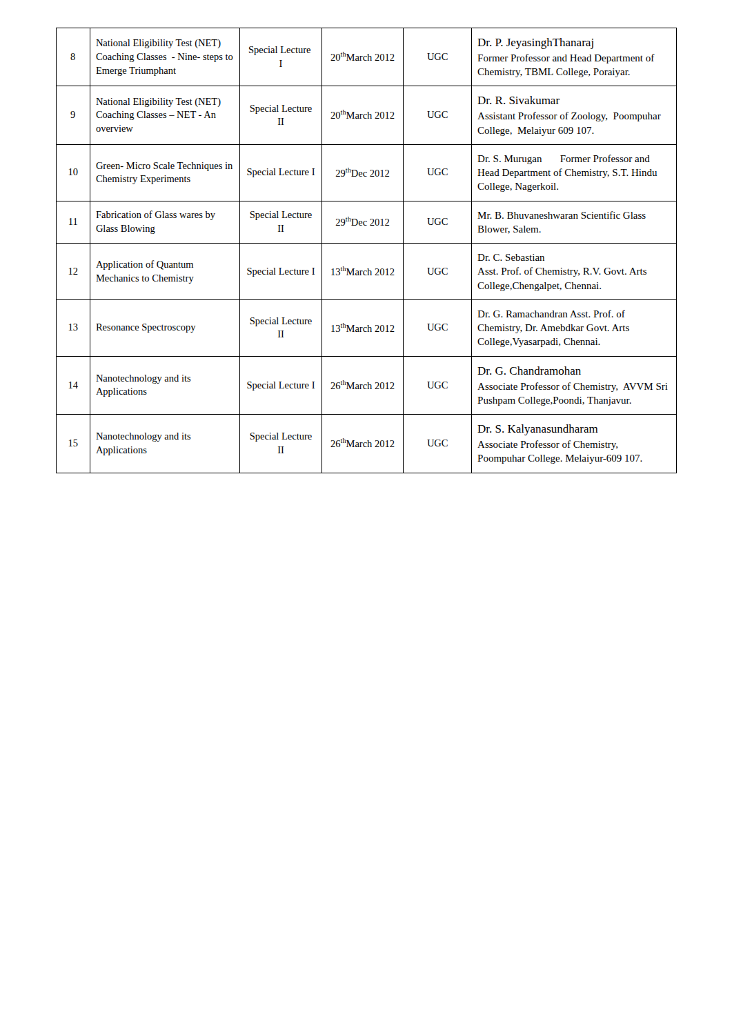| 8 | National Eligibility Test (NET) Coaching Classes - Nine- steps to Emerge Triumphant | Special Lecture I | 20 th March 2012 | UGC | Dr. P. JeyasinghThanaraj Former Professor and Head Department of Chemistry, TBML College, Poraiyar. |
| 9 | National Eligibility Test (NET) Coaching Classes – NET - An overview | Special Lecture II | 20 th March 2012 | UGC | Dr. R. Sivakumar Assistant Professor of Zoology, Poompuhar College, Melaiyur 609 107. |
| 10 | Green- Micro Scale Techniques in Chemistry Experiments | Special Lecture I | 29 th Dec 2012 | UGC | Dr. S. Murugan Former Professor and Head Department of Chemistry, S.T. Hindu College, Nagerkoil. |
| 11 | Fabrication of Glass wares by Glass Blowing | Special Lecture II | 29 th Dec 2012 | UGC | Mr. B. Bhuvaneshwaran Scientific Glass Blower, Salem. |
| 12 | Application of Quantum Mechanics to Chemistry | Special Lecture I | 13 th March 2012 | UGC | Dr. C. Sebastian Asst. Prof. of Chemistry, R.V. Govt. Arts College,Chengalpet, Chennai. |
| 13 | Resonance Spectroscopy | Special Lecture II | 13 th March 2012 | UGC | Dr. G. Ramachandran Asst. Prof. of Chemistry, Dr. Amebdkar Govt. Arts College,Vyasarpadi, Chennai. |
| 14 | Nanotechnology and its Applications | Special Lecture I | 26 th March 2012 | UGC | Dr. G. Chandramohan Associate Professor of Chemistry, AVVM Sri Pushpam College,Poondi, Thanjavur. |
| 15 | Nanotechnology and its Applications | Special Lecture II | 26 th March 2012 | UGC | Dr. S. Kalyanasundharam Associate Professor of Chemistry, Poompuhar College. Melaiyur-609 107. |